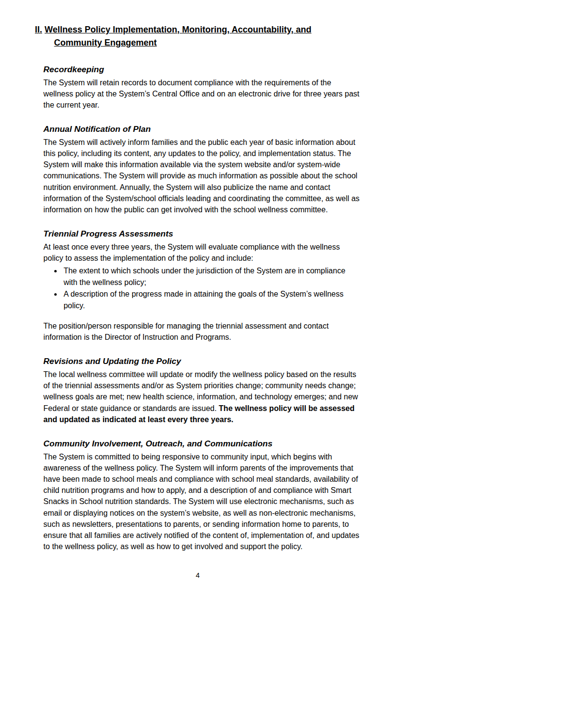II. Wellness Policy Implementation, Monitoring, Accountability, and Community Engagement
Recordkeeping
The System will retain records to document compliance with the requirements of the wellness policy at the System’s Central Office and on an electronic drive for three years past the current year.
Annual Notification of Plan
The System will actively inform families and the public each year of basic information about this policy, including its content, any updates to the policy, and implementation status. The System will make this information available via the system website and/or system-wide communications. The System will provide as much information as possible about the school nutrition environment. Annually, the System will also publicize the name and contact information of the System/school officials leading and coordinating the committee, as well as information on how the public can get involved with the school wellness committee.
Triennial Progress Assessments
At least once every three years, the System will evaluate compliance with the wellness policy to assess the implementation of the policy and include:
The extent to which schools under the jurisdiction of the System are in compliance with the wellness policy;
A description of the progress made in attaining the goals of the System’s wellness policy.
The position/person responsible for managing the triennial assessment and contact information is the Director of Instruction and Programs.
Revisions and Updating the Policy
The local wellness committee will update or modify the wellness policy based on the results of the triennial assessments and/or as System priorities change; community needs change; wellness goals are met; new health science, information, and technology emerges; and new Federal or state guidance or standards are issued. The wellness policy will be assessed and updated as indicated at least every three years.
Community Involvement, Outreach, and Communications
The System is committed to being responsive to community input, which begins with awareness of the wellness policy. The System will inform parents of the improvements that have been made to school meals and compliance with school meal standards, availability of child nutrition programs and how to apply, and a description of and compliance with Smart Snacks in School nutrition standards. The System will use electronic mechanisms, such as email or displaying notices on the system’s website, as well as non-electronic mechanisms, such as newsletters, presentations to parents, or sending information home to parents, to ensure that all families are actively notified of the content of, implementation of, and updates to the wellness policy, as well as how to get involved and support the policy.
4